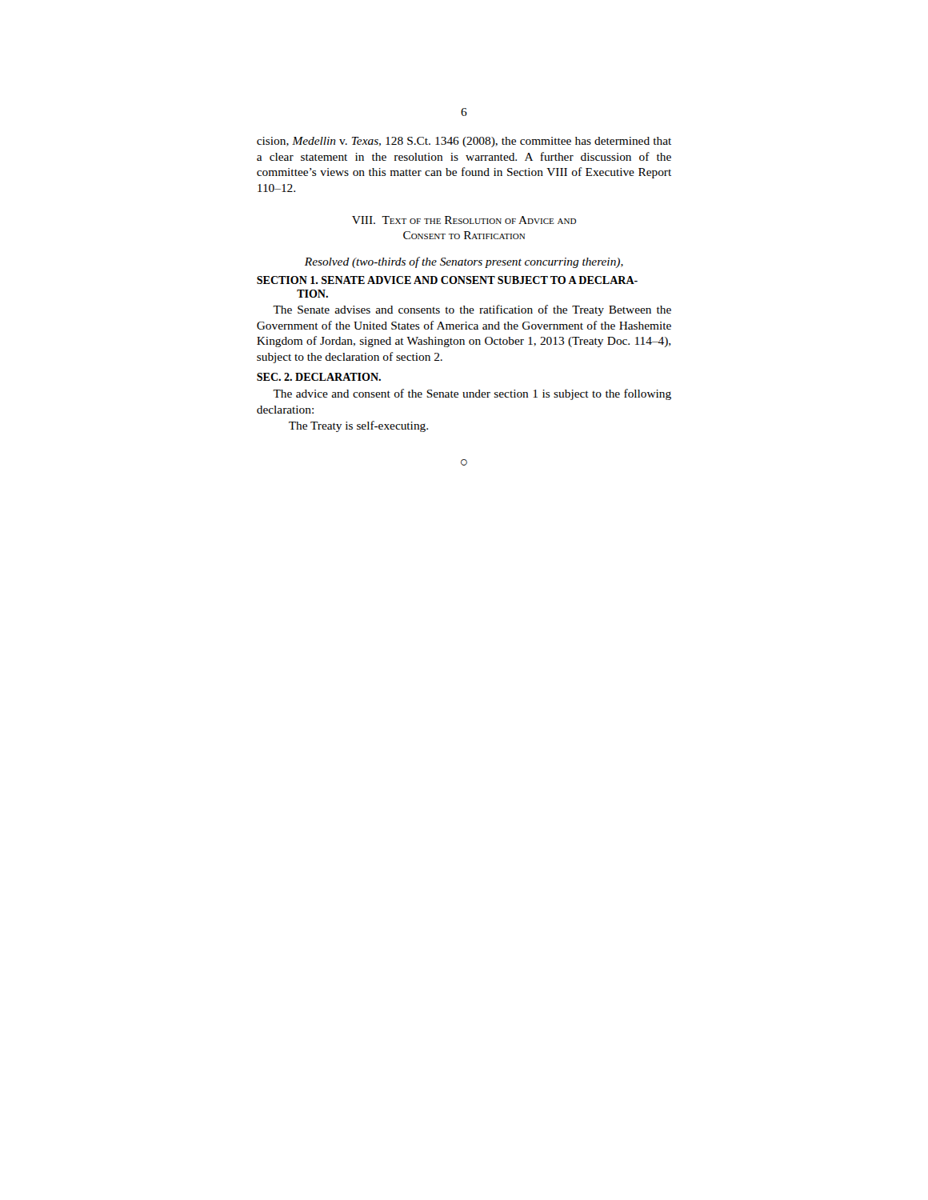6
cision, Medellin v. Texas, 128 S.Ct. 1346 (2008), the committee has determined that a clear statement in the resolution is warranted. A further discussion of the committee’s views on this matter can be found in Section VIII of Executive Report 110–12.
VIII. Text of the Resolution of Advice and
Consent to Ratification
Resolved (two-thirds of the Senators present concurring therein),
SECTION 1. SENATE ADVICE AND CONSENT SUBJECT TO A DECLARA-TION.
The Senate advises and consents to the ratification of the Treaty Between the Government of the United States of America and the Government of the Hashemite Kingdom of Jordan, signed at Washington on October 1, 2013 (Treaty Doc. 114–4), subject to the declaration of section 2.
SEC. 2. DECLARATION.
The advice and consent of the Senate under section 1 is subject to the following declaration:
The Treaty is self-executing.
○